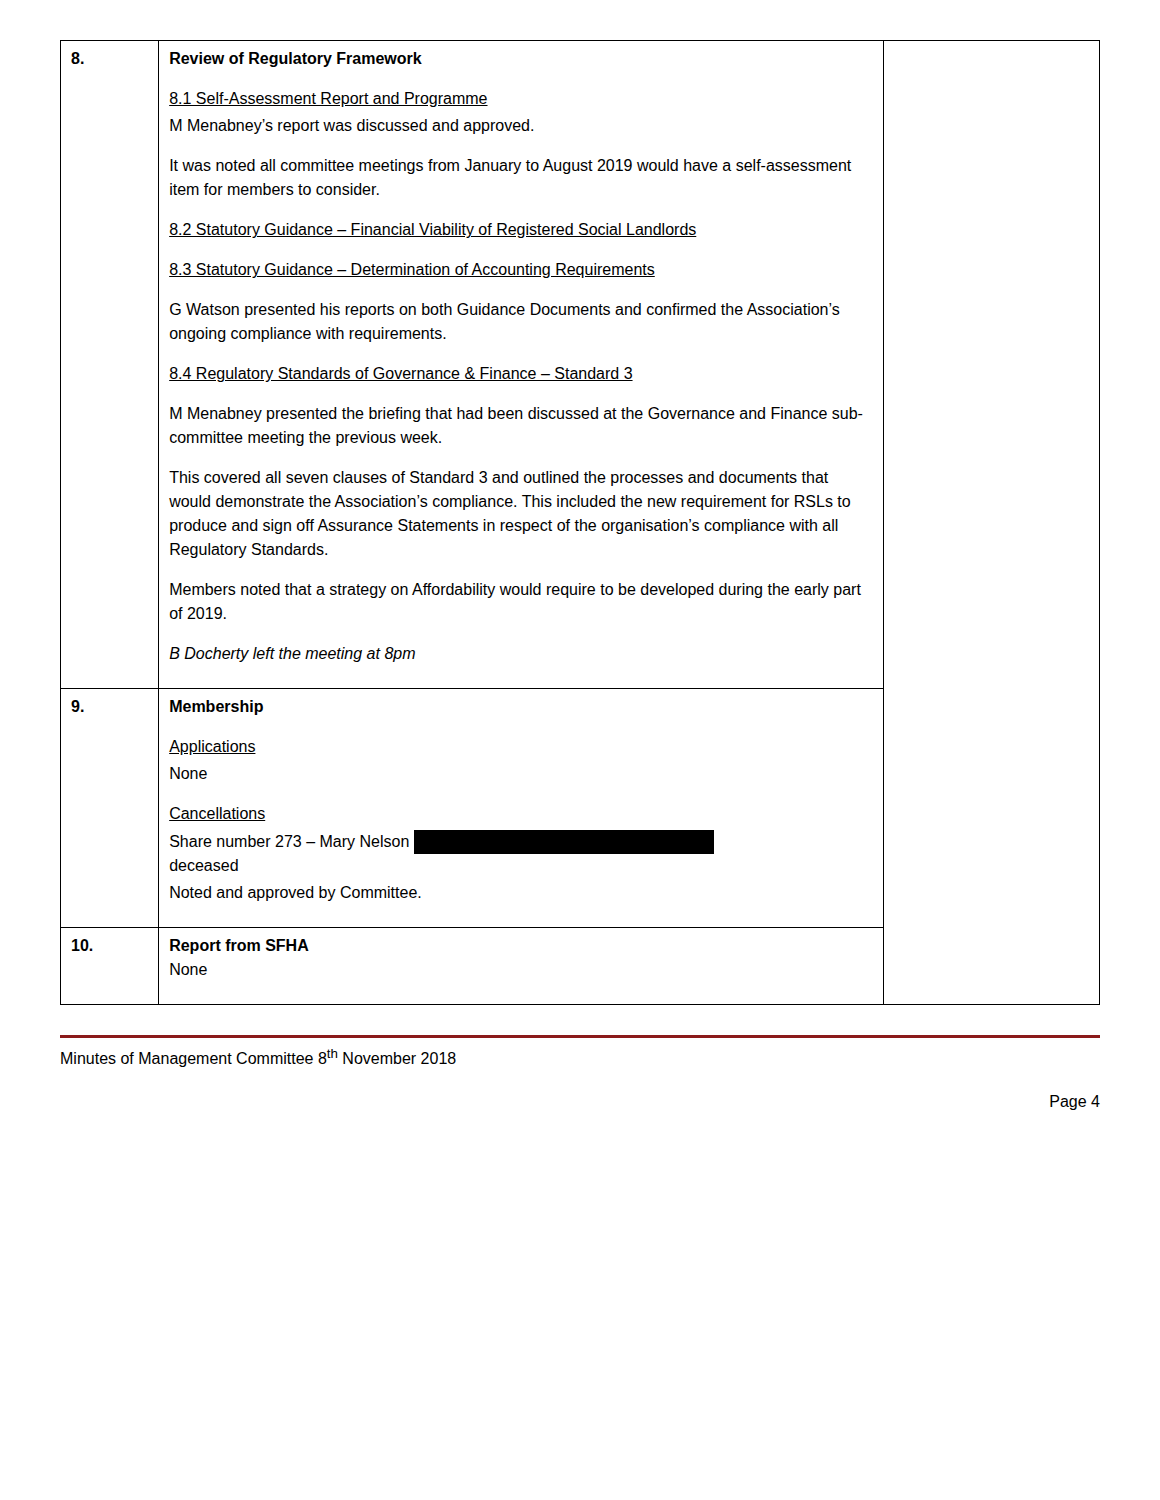| 8. | Review of Regulatory Framework 8.1 Self-Assessment Report and Programme M Menabney’s report was discussed and approved. It was noted all committee meetings from January to August 2019 would have a self-assessment item for members to consider. 8.2 Statutory Guidance – Financial Viability of Registered Social Landlords 8.3 Statutory Guidance – Determination of Accounting Requirements G Watson presented his reports on both Guidance Documents and confirmed the Association’s ongoing compliance with requirements. 8.4 Regulatory Standards of Governance & Finance – Standard 3 M Menabney presented the briefing that had been discussed at the Governance and Finance sub-committee meeting the previous week. This covered all seven clauses of Standard 3 and outlined the processes and documents that would demonstrate the Association’s compliance. This included the new requirement for RSLs to produce and sign off Assurance Statements in respect of the organisation’s compliance with all Regulatory Standards. Members noted that a strategy on Affordability would require to be developed during the early part of 2019. B Docherty left the meeting at 8pm | |
| 9. | Membership Applications None Cancellations Share number 273 – Mary Nelson deceased Noted and approved by Committee. |
| 10. | Report from SFHA None |
Minutes of Management Committee 8th November 2018
Page 4